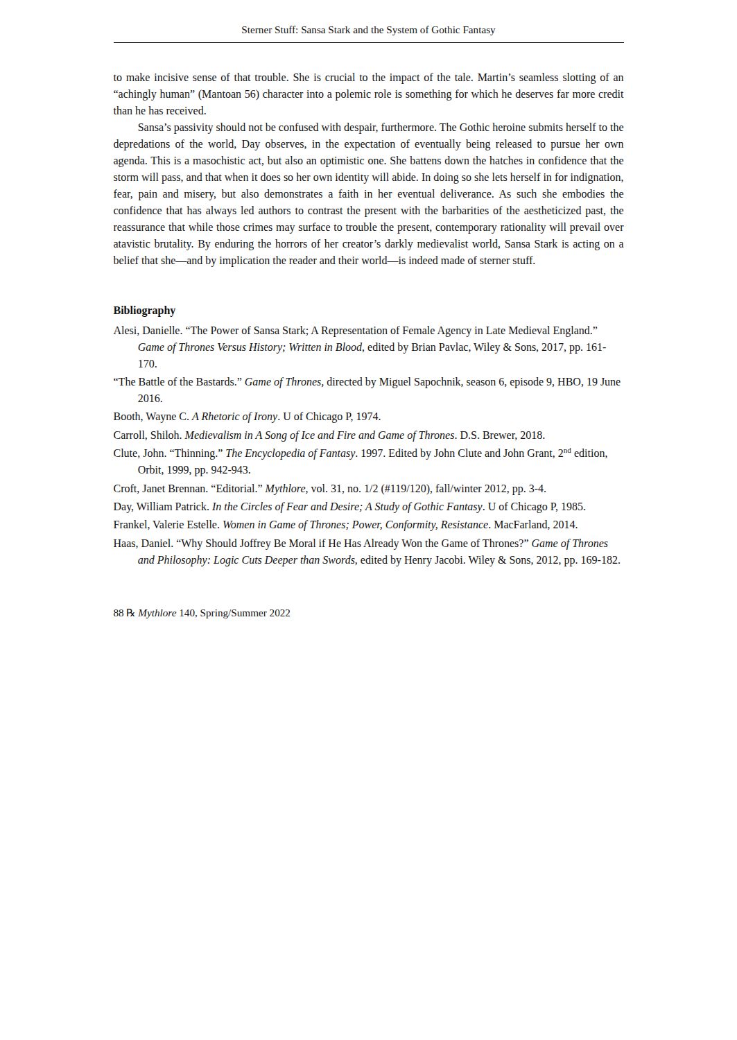Sterner Stuff: Sansa Stark and the System of Gothic Fantasy
to make incisive sense of that trouble. She is crucial to the impact of the tale. Martin’s seamless slotting of an “achingly human” (Mantoan 56) character into a polemic role is something for which he deserves far more credit than he has received.
Sansa’s passivity should not be confused with despair, furthermore. The Gothic heroine submits herself to the depredations of the world, Day observes, in the expectation of eventually being released to pursue her own agenda. This is a masochistic act, but also an optimistic one. She battens down the hatches in confidence that the storm will pass, and that when it does so her own identity will abide. In doing so she lets herself in for indignation, fear, pain and misery, but also demonstrates a faith in her eventual deliverance. As such she embodies the confidence that has always led authors to contrast the present with the barbarities of the aestheticized past, the reassurance that while those crimes may surface to trouble the present, contemporary rationality will prevail over atavistic brutality. By enduring the horrors of her creator’s darkly medievalist world, Sansa Stark is acting on a belief that she—and by implication the reader and their world—is indeed made of sterner stuff.
Bibliography
Alesi, Danielle. “The Power of Sansa Stark; A Representation of Female Agency in Late Medieval England.” Game of Thrones Versus History; Written in Blood, edited by Brian Pavlac, Wiley & Sons, 2017, pp. 161-170.
“The Battle of the Bastards.” Game of Thrones, directed by Miguel Sapochnik, season 6, episode 9, HBO, 19 June 2016.
Booth, Wayne C. A Rhetoric of Irony. U of Chicago P, 1974.
Carroll, Shiloh. Medievalism in A Song of Ice and Fire and Game of Thrones. D.S. Brewer, 2018.
Clute, John. “Thinning.” The Encyclopedia of Fantasy. 1997. Edited by John Clute and John Grant, 2nd edition, Orbit, 1999, pp. 942-943.
Croft, Janet Brennan. “Editorial.” Mythlore, vol. 31, no. 1/2 (#119/120), fall/winter 2012, pp. 3-4.
Day, William Patrick. In the Circles of Fear and Desire; A Study of Gothic Fantasy. U of Chicago P, 1985.
Frankel, Valerie Estelle. Women in Game of Thrones; Power, Conformity, Resistance. MacFarland, 2014.
Haas, Daniel. “Why Should Joffrey Be Moral if He Has Already Won the Game of Thrones?” Game of Thrones and Philosophy: Logic Cuts Deeper than Swords, edited by Henry Jacobi. Wiley & Sons, 2012, pp. 169-182.
88 ℞ Mythlore 140, Spring/Summer 2022